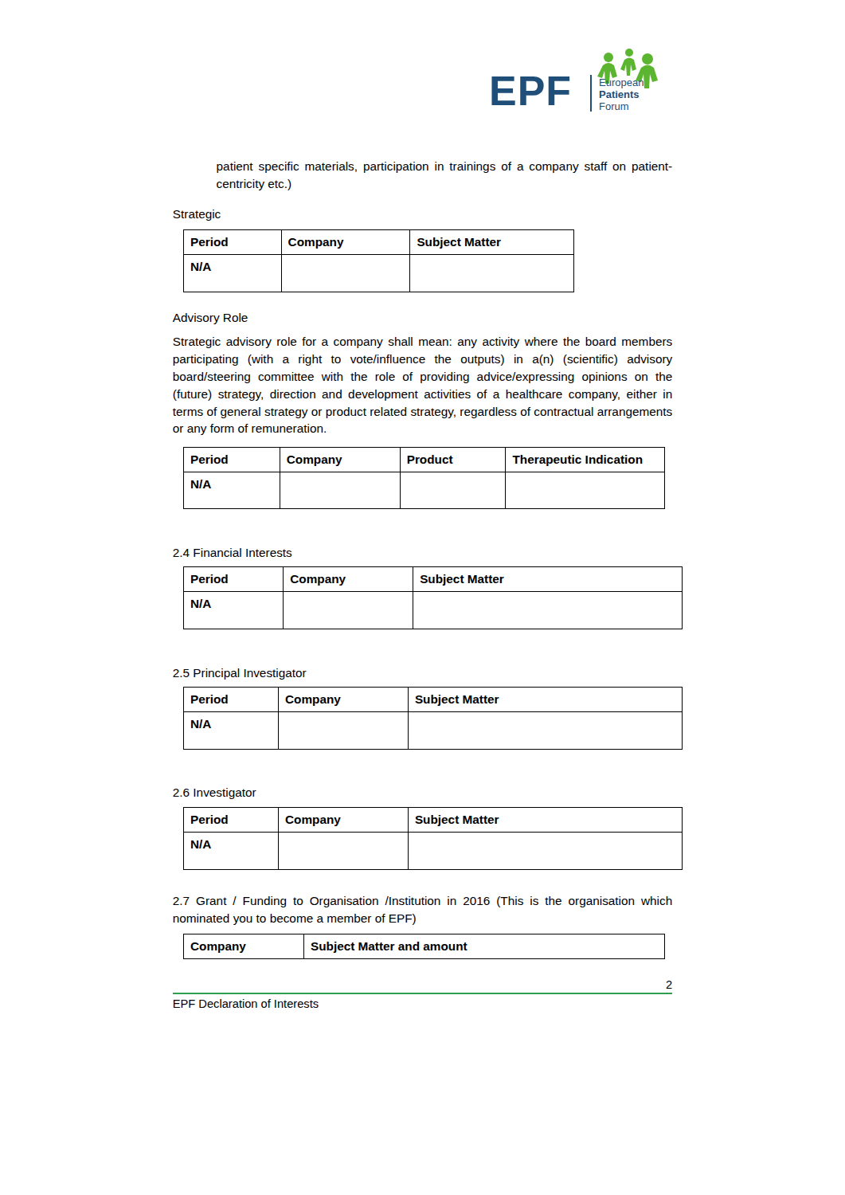EPF European Patients Forum
patient specific materials, participation in trainings of a company staff on patient-centricity etc.)
Strategic
| Period | Company | Subject Matter |
| --- | --- | --- |
| N/A | | |
Advisory Role
Strategic advisory role for a company shall mean: any activity where the board members participating (with a right to vote/influence the outputs) in a(n) (scientific) advisory board/steering committee with the role of providing advice/expressing opinions on the (future) strategy, direction and development activities of a healthcare company, either in terms of general strategy or product related strategy, regardless of contractual arrangements or any form of remuneration.
| Period | Company | Product | Therapeutic Indication |
| --- | --- | --- | --- |
| N/A | | | |
2.4 Financial Interests
| Period | Company | Subject Matter |
| --- | --- | --- |
| N/A | | |
2.5 Principal Investigator
| Period | Company | Subject Matter |
| --- | --- | --- |
| N/A | | |
2.6 Investigator
| Period | Company | Subject Matter |
| --- | --- | --- |
| N/A | | |
2.7 Grant / Funding to Organisation /Institution in 2016 (This is the organisation which nominated you to become a member of EPF)
| Company | Subject Matter and amount |
| --- | --- |
2
EPF Declaration of Interests